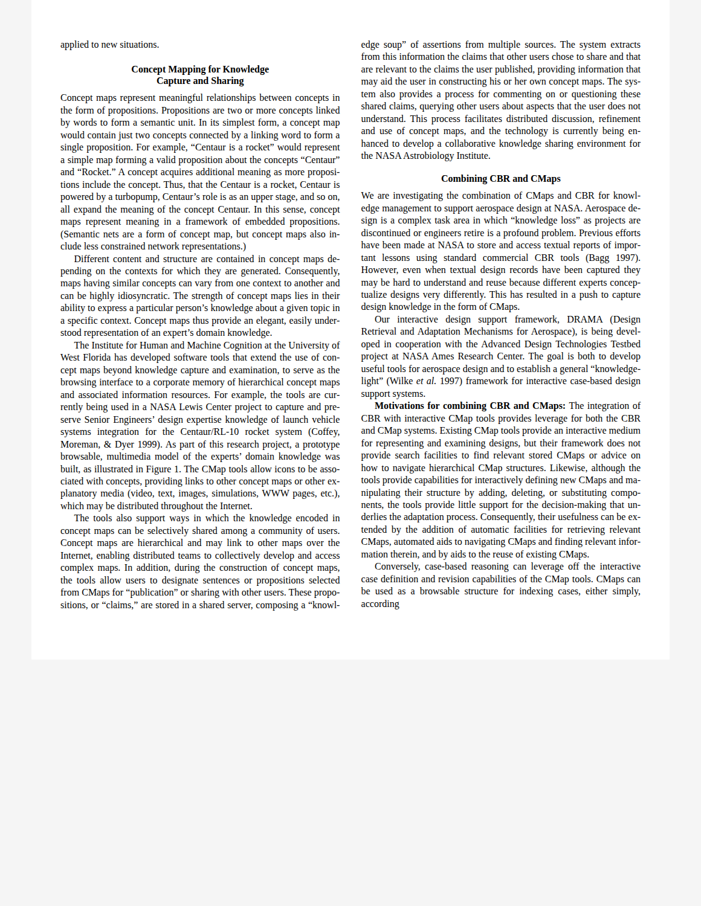applied to new situations.
Concept Mapping for Knowledge
Capture and Sharing
Concept maps represent meaningful relationships between concepts in the form of propositions. Propositions are two or more concepts linked by words to form a semantic unit. In its simplest form, a concept map would contain just two concepts connected by a linking word to form a single proposition. For example, “Centaur is a rocket” would represent a simple map forming a valid proposition about the concepts “Centaur” and “Rocket.” A concept acquires additional meaning as more propositions include the concept. Thus, that the Centaur is a rocket, Centaur is powered by a turbopump, Centaur’s role is as an upper stage, and so on, all expand the meaning of the concept Centaur. In this sense, concept maps represent meaning in a framework of embedded propositions. (Semantic nets are a form of concept map, but concept maps also include less constrained network representations.)
Different content and structure are contained in concept maps depending on the contexts for which they are generated. Consequently, maps having similar concepts can vary from one context to another and can be highly idiosyncratic. The strength of concept maps lies in their ability to express a particular person’s knowledge about a given topic in a specific context. Concept maps thus provide an elegant, easily understood representation of an expert’s domain knowledge.
The Institute for Human and Machine Cognition at the University of West Florida has developed software tools that extend the use of concept maps beyond knowledge capture and examination, to serve as the browsing interface to a corporate memory of hierarchical concept maps and associated information resources. For example, the tools are currently being used in a NASA Lewis Center project to capture and preserve Senior Engineers’ design expertise knowledge of launch vehicle systems integration for the Centaur/RL-10 rocket system (Coffey, Moreman, & Dyer 1999). As part of this research project, a prototype browsable, multimedia model of the experts’ domain knowledge was built, as illustrated in Figure 1. The CMap tools allow icons to be associated with concepts, providing links to other concept maps or other explanatory media (video, text, images, simulations, WWW pages, etc.), which may be distributed throughout the Internet.
The tools also support ways in which the knowledge encoded in concept maps can be selectively shared among a community of users. Concept maps are hierarchical and may link to other maps over the Internet, enabling distributed teams to collectively develop and access complex maps. In addition, during the construction of concept maps, the tools allow users to designate sentences or propositions selected from CMaps for “publication” or sharing with other users. These propositions, or “claims,” are stored in a shared server, composing a “knowledge soup” of assertions from multiple sources. The system extracts from this information the claims that other users chose to share and that are relevant to the claims the user published, providing information that may aid the user in constructing his or her own concept maps. The system also provides a process for commenting on or questioning these shared claims, querying other users about aspects that the user does not understand. This process facilitates distributed discussion, refinement and use of concept maps, and the technology is currently being enhanced to develop a collaborative knowledge sharing environment for the NASA Astrobiology Institute.
Combining CBR and CMaps
We are investigating the combination of CMaps and CBR for knowledge management to support aerospace design at NASA. Aerospace design is a complex task area in which “knowledge loss” as projects are discontinued or engineers retire is a profound problem. Previous efforts have been made at NASA to store and access textual reports of important lessons using standard commercial CBR tools (Bagg 1997). However, even when textual design records have been captured they may be hard to understand and reuse because different experts conceptualize designs very differently. This has resulted in a push to capture design knowledge in the form of CMaps.
Our interactive design support framework, DRAMA (Design Retrieval and Adaptation Mechanisms for Aerospace), is being developed in cooperation with the Advanced Design Technologies Testbed project at NASA Ames Research Center. The goal is both to develop useful tools for aerospace design and to establish a general “knowledge-light” (Wilke et al. 1997) framework for interactive case-based design support systems.
Motivations for combining CBR and CMaps: The integration of CBR with interactive CMap tools provides leverage for both the CBR and CMap systems. Existing CMap tools provide an interactive medium for representing and examining designs, but their framework does not provide search facilities to find relevant stored CMaps or advice on how to navigate hierarchical CMap structures. Likewise, although the tools provide capabilities for interactively defining new CMaps and manipulating their structure by adding, deleting, or substituting components, the tools provide little support for the decision-making that underlies the adaptation process. Consequently, their usefulness can be extended by the addition of automatic facilities for retrieving relevant CMaps, automated aids to navigating CMaps and finding relevant information therein, and by aids to the reuse of existing CMaps.
Conversely, case-based reasoning can leverage off the interactive case definition and revision capabilities of the CMap tools. CMaps can be used as a browsable structure for indexing cases, either simply, according